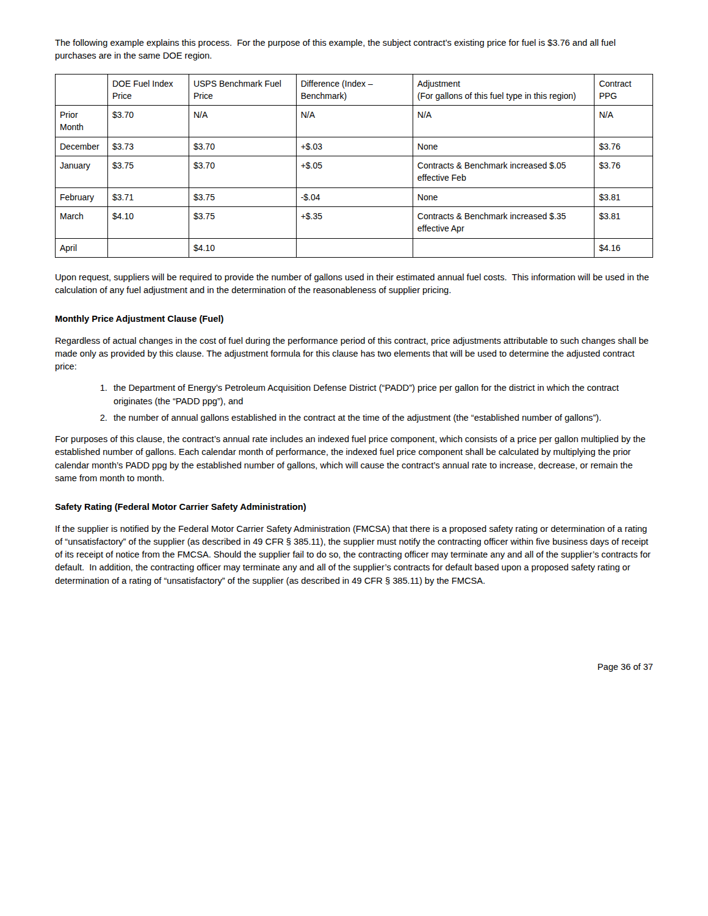The following example explains this process. For the purpose of this example, the subject contract’s existing price for fuel is $3.76 and all fuel purchases are in the same DOE region.
| | DOE Fuel Index Price | USPS Benchmark Fuel Price | Difference (Index – Benchmark) | Adjustment (For gallons of this fuel type in this region) | Contract PPG |
| --- | --- | --- | --- | --- | --- |
| Prior Month | $3.70 | N/A | N/A | N/A | N/A |
| December | $3.73 | $3.70 | +$.03 | None | $3.76 |
| January | $3.75 | $3.70 | +$.05 | Contracts & Benchmark increased $.05 effective Feb | $3.76 |
| February | $3.71 | $3.75 | -$.04 | None | $3.81 |
| March | $4.10 | $3.75 | +$.35 | Contracts & Benchmark increased $.35 effective Apr | $3.81 |
| April | | $4.10 | | | $4.16 |
Upon request, suppliers will be required to provide the number of gallons used in their estimated annual fuel costs. This information will be used in the calculation of any fuel adjustment and in the determination of the reasonableness of supplier pricing.
Monthly Price Adjustment Clause (Fuel)
Regardless of actual changes in the cost of fuel during the performance period of this contract, price adjustments attributable to such changes shall be made only as provided by this clause. The adjustment formula for this clause has two elements that will be used to determine the adjusted contract price:
the Department of Energy’s Petroleum Acquisition Defense District (“PADD”) price per gallon for the district in which the contract originates (the “PADD ppg”), and
the number of annual gallons established in the contract at the time of the adjustment (the “established number of gallons”).
For purposes of this clause, the contract’s annual rate includes an indexed fuel price component, which consists of a price per gallon multiplied by the established number of gallons. Each calendar month of performance, the indexed fuel price component shall be calculated by multiplying the prior calendar month’s PADD ppg by the established number of gallons, which will cause the contract’s annual rate to increase, decrease, or remain the same from month to month.
Safety Rating (Federal Motor Carrier Safety Administration)
If the supplier is notified by the Federal Motor Carrier Safety Administration (FMCSA) that there is a proposed safety rating or determination of a rating of “unsatisfactory” of the supplier (as described in 49 CFR § 385.11), the supplier must notify the contracting officer within five business days of receipt of its receipt of notice from the FMCSA. Should the supplier fail to do so, the contracting officer may terminate any and all of the supplier’s contracts for default. In addition, the contracting officer may terminate any and all of the supplier’s contracts for default based upon a proposed safety rating or determination of a rating of “unsatisfactory” of the supplier (as described in 49 CFR § 385.11) by the FMCSA.
Page 36 of 37